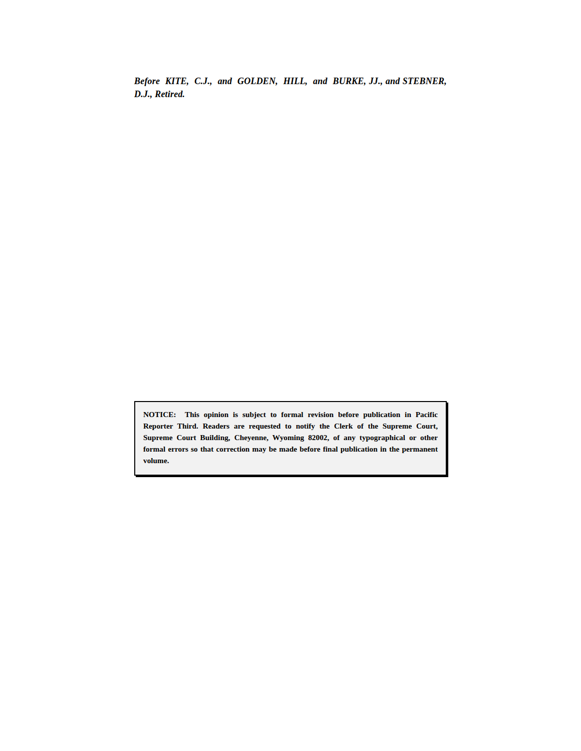Before KITE, C.J., and GOLDEN, HILL, and BURKE, JJ., and STEBNER, D.J., Retired.
NOTICE: This opinion is subject to formal revision before publication in Pacific Reporter Third. Readers are requested to notify the Clerk of the Supreme Court, Supreme Court Building, Cheyenne, Wyoming 82002, of any typographical or other formal errors so that correction may be made before final publication in the permanent volume.